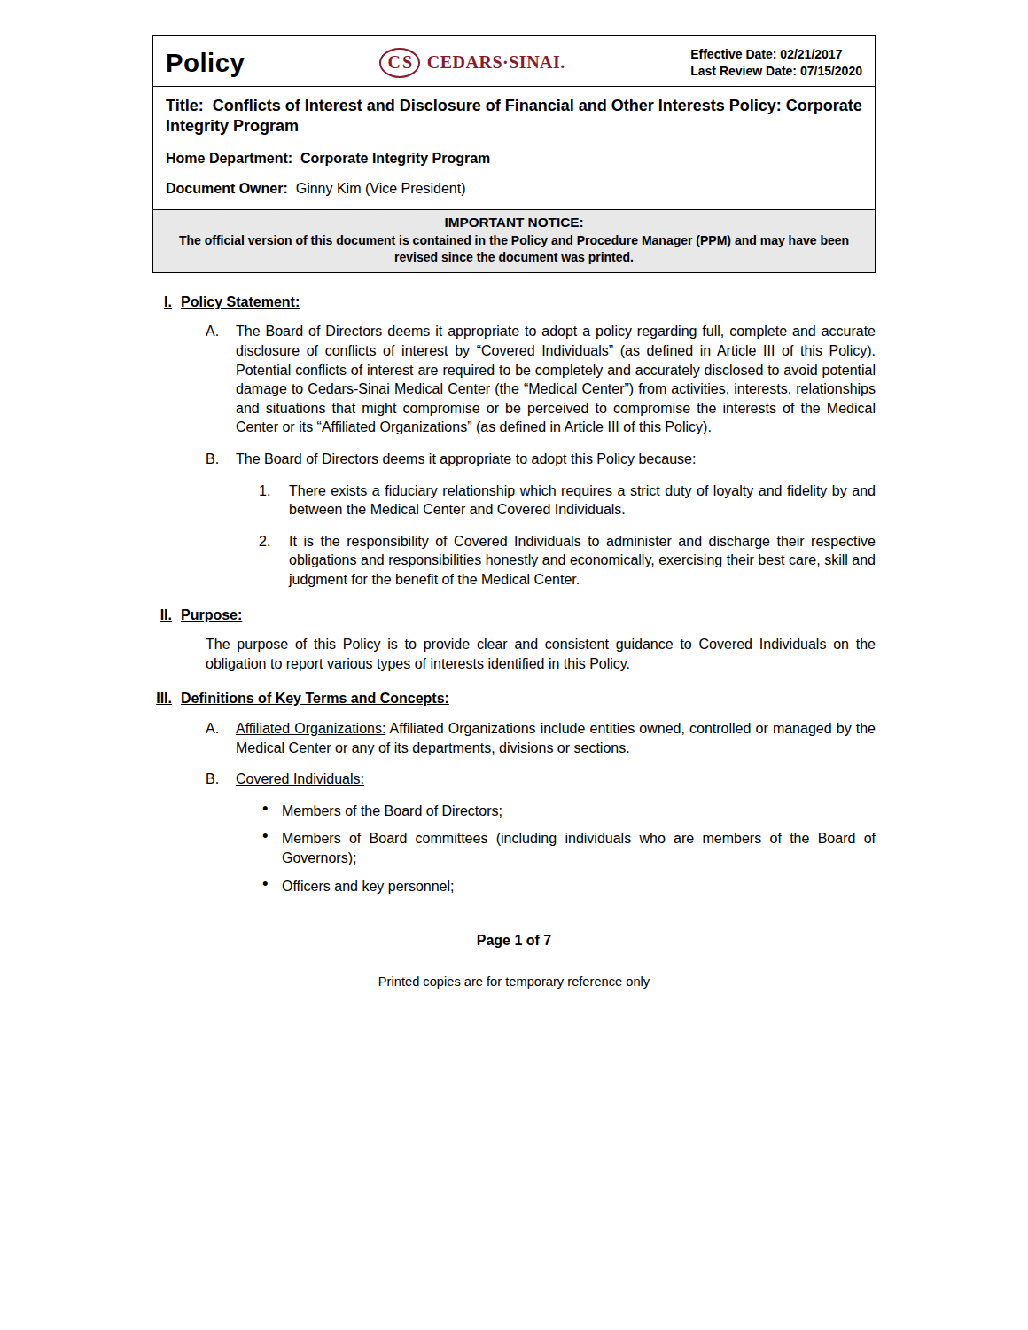Policy
C S CEDARS·SINAI.
Effective Date: 02/21/2017
Last Review Date: 07/15/2020
Title: Conflicts of Interest and Disclosure of Financial and Other Interests Policy: Corporate Integrity Program
Home Department: Corporate Integrity Program
Document Owner: Ginny Kim (Vice President)
IMPORTANT NOTICE:
The official version of this document is contained in the Policy and Procedure Manager (PPM) and may have been revised since the document was printed.
I. Policy Statement:
A. The Board of Directors deems it appropriate to adopt a policy regarding full, complete and accurate disclosure of conflicts of interest by “Covered Individuals” (as defined in Article III of this Policy). Potential conflicts of interest are required to be completely and accurately disclosed to avoid potential damage to Cedars-Sinai Medical Center (the “Medical Center”) from activities, interests, relationships and situations that might compromise or be perceived to compromise the interests of the Medical Center or its “Affiliated Organizations” (as defined in Article III of this Policy).
B. The Board of Directors deems it appropriate to adopt this Policy because:
1. There exists a fiduciary relationship which requires a strict duty of loyalty and fidelity by and between the Medical Center and Covered Individuals.
2. It is the responsibility of Covered Individuals to administer and discharge their respective obligations and responsibilities honestly and economically, exercising their best care, skill and judgment for the benefit of the Medical Center.
II. Purpose:
The purpose of this Policy is to provide clear and consistent guidance to Covered Individuals on the obligation to report various types of interests identified in this Policy.
III. Definitions of Key Terms and Concepts:
A. Affiliated Organizations: Affiliated Organizations include entities owned, controlled or managed by the Medical Center or any of its departments, divisions or sections.
B. Covered Individuals:
Members of the Board of Directors;
Members of Board committees (including individuals who are members of the Board of Governors);
Officers and key personnel;
Page 1 of 7
Printed copies are for temporary reference only